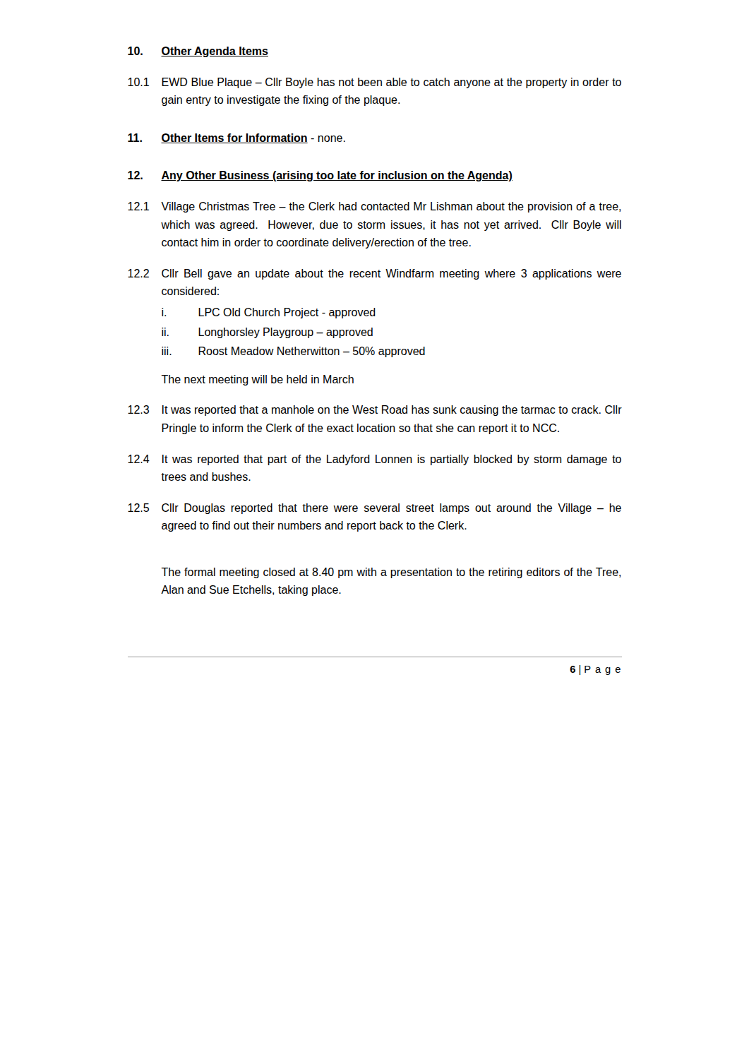10.
Other Agenda Items
10.1 EWD Blue Plaque – Cllr Boyle has not been able to catch anyone at the property in order to gain entry to investigate the fixing of the plaque.
11.
Other Items for Information
- none.
12.
Any Other Business (arising too late for inclusion on the Agenda)
12.1 Village Christmas Tree – the Clerk had contacted Mr Lishman about the provision of a tree, which was agreed. However, due to storm issues, it has not yet arrived. Cllr Boyle will contact him in order to coordinate delivery/erection of the tree.
12.2 Cllr Bell gave an update about the recent Windfarm meeting where 3 applications were considered:
i. LPC Old Church Project - approved
ii. Longhorsley Playgroup – approved
iii. Roost Meadow Netherwitton – 50% approved
The next meeting will be held in March
12.3 It was reported that a manhole on the West Road has sunk causing the tarmac to crack. Cllr Pringle to inform the Clerk of the exact location so that she can report it to NCC.
12.4 It was reported that part of the Ladyford Lonnen is partially blocked by storm damage to trees and bushes.
12.5 Cllr Douglas reported that there were several street lamps out around the Village – he agreed to find out their numbers and report back to the Clerk.
The formal meeting closed at 8.40 pm with a presentation to the retiring editors of the Tree, Alan and Sue Etchells, taking place.
6 | P a g e